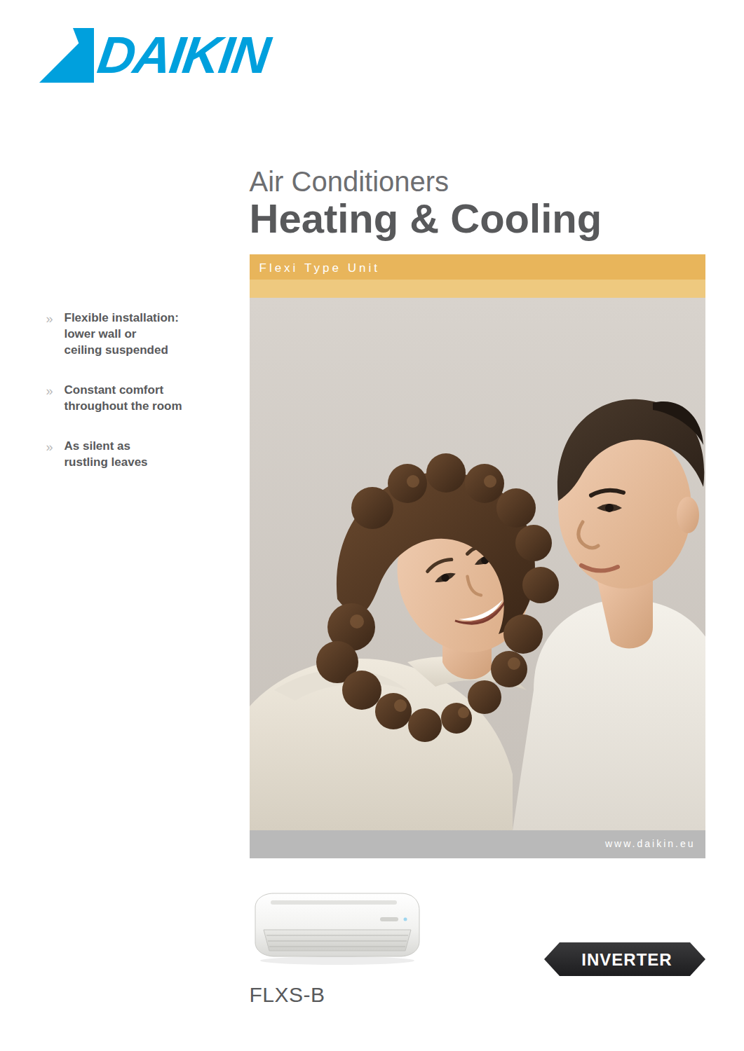DAIKIN
Air Conditioners
Heating & Cooling
Flexi Type Unit
Flexible installation:
lower wall or
ceiling suspended
Constant comfort
throughout the room
As silent as
rustling leaves
www.daikin.eu
FLXS-B
INVERTER